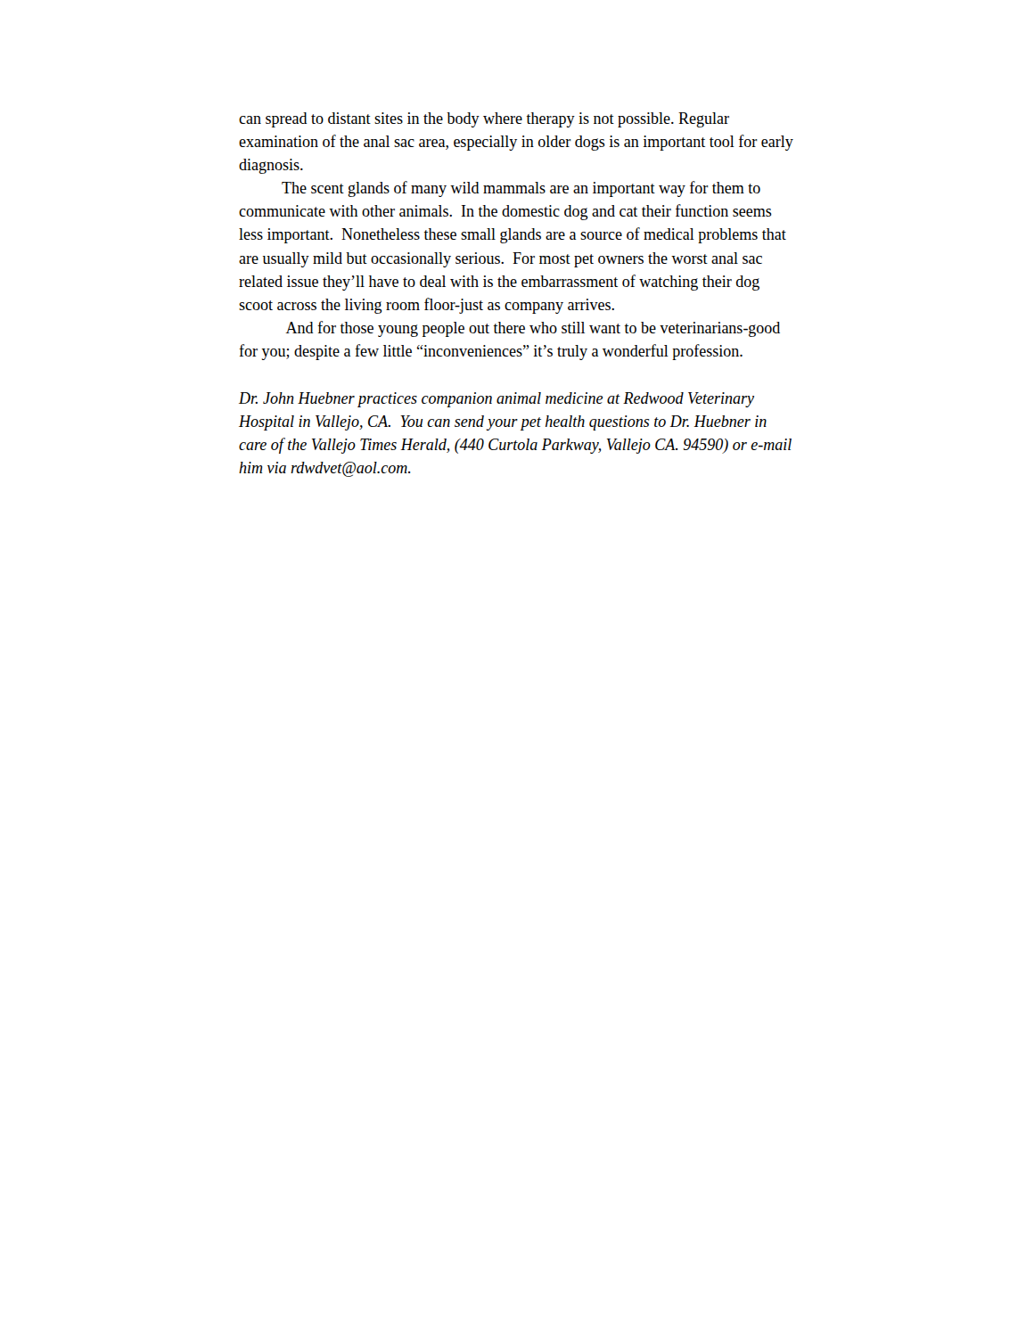can spread to distant sites in the body where therapy is not possible. Regular examination of the anal sac area, especially in older dogs is an important tool for early diagnosis.
The scent glands of many wild mammals are an important way for them to communicate with other animals. In the domestic dog and cat their function seems less important. Nonetheless these small glands are a source of medical problems that are usually mild but occasionally serious. For most pet owners the worst anal sac related issue they’ll have to deal with is the embarrassment of watching their dog scoot across the living room floor-just as company arrives.
And for those young people out there who still want to be veterinarians-good for you; despite a few little “inconveniences” it’s truly a wonderful profession.
Dr. John Huebner practices companion animal medicine at Redwood Veterinary Hospital in Vallejo, CA. You can send your pet health questions to Dr. Huebner in care of the Vallejo Times Herald, (440 Curtola Parkway, Vallejo CA. 94590) or e-mail him via rdwdvet@aol.com.